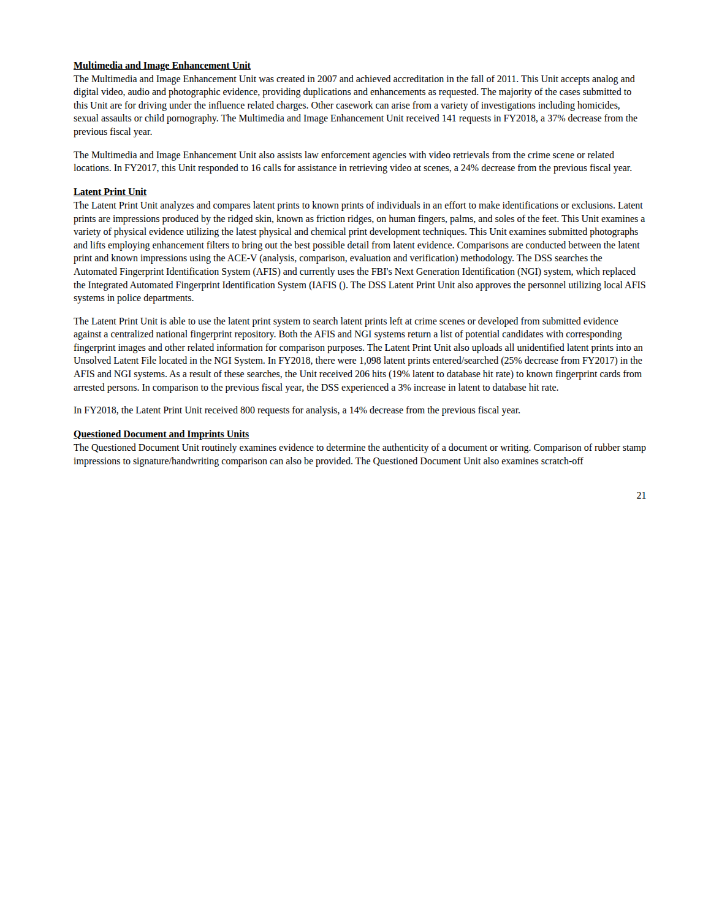Multimedia and Image Enhancement Unit
The Multimedia and Image Enhancement Unit was created in 2007 and achieved accreditation in the fall of 2011. This Unit accepts analog and digital video, audio and photographic evidence, providing duplications and enhancements as requested. The majority of the cases submitted to this Unit are for driving under the influence related charges. Other casework can arise from a variety of investigations including homicides, sexual assaults or child pornography. The Multimedia and Image Enhancement Unit received 141 requests in FY2018, a 37% decrease from the previous fiscal year.
The Multimedia and Image Enhancement Unit also assists law enforcement agencies with video retrievals from the crime scene or related locations. In FY2017, this Unit responded to 16 calls for assistance in retrieving video at scenes, a 24% decrease from the previous fiscal year.
Latent Print Unit
The Latent Print Unit analyzes and compares latent prints to known prints of individuals in an effort to make identifications or exclusions. Latent prints are impressions produced by the ridged skin, known as friction ridges, on human fingers, palms, and soles of the feet. This Unit examines a variety of physical evidence utilizing the latest physical and chemical print development techniques. This Unit examines submitted photographs and lifts employing enhancement filters to bring out the best possible detail from latent evidence. Comparisons are conducted between the latent print and known impressions using the ACE-V (analysis, comparison, evaluation and verification) methodology. The DSS searches the Automated Fingerprint Identification System (AFIS) and currently uses the FBI's Next Generation Identification (NGI) system, which replaced the Integrated Automated Fingerprint Identification System (IAFIS (). The DSS Latent Print Unit also approves the personnel utilizing local AFIS systems in police departments.
The Latent Print Unit is able to use the latent print system to search latent prints left at crime scenes or developed from submitted evidence against a centralized national fingerprint repository. Both the AFIS and NGI systems return a list of potential candidates with corresponding fingerprint images and other related information for comparison purposes. The Latent Print Unit also uploads all unidentified latent prints into an Unsolved Latent File located in the NGI System. In FY2018, there were 1,098 latent prints entered/searched (25% decrease from FY2017) in the AFIS and NGI systems. As a result of these searches, the Unit received 206 hits (19% latent to database hit rate) to known fingerprint cards from arrested persons. In comparison to the previous fiscal year, the DSS experienced a 3% increase in latent to database hit rate.
In FY2018, the Latent Print Unit received 800 requests for analysis, a 14% decrease from the previous fiscal year.
Questioned Document and Imprints Units
The Questioned Document Unit routinely examines evidence to determine the authenticity of a document or writing. Comparison of rubber stamp impressions to signature/handwriting comparison can also be provided. The Questioned Document Unit also examines scratch-off
21